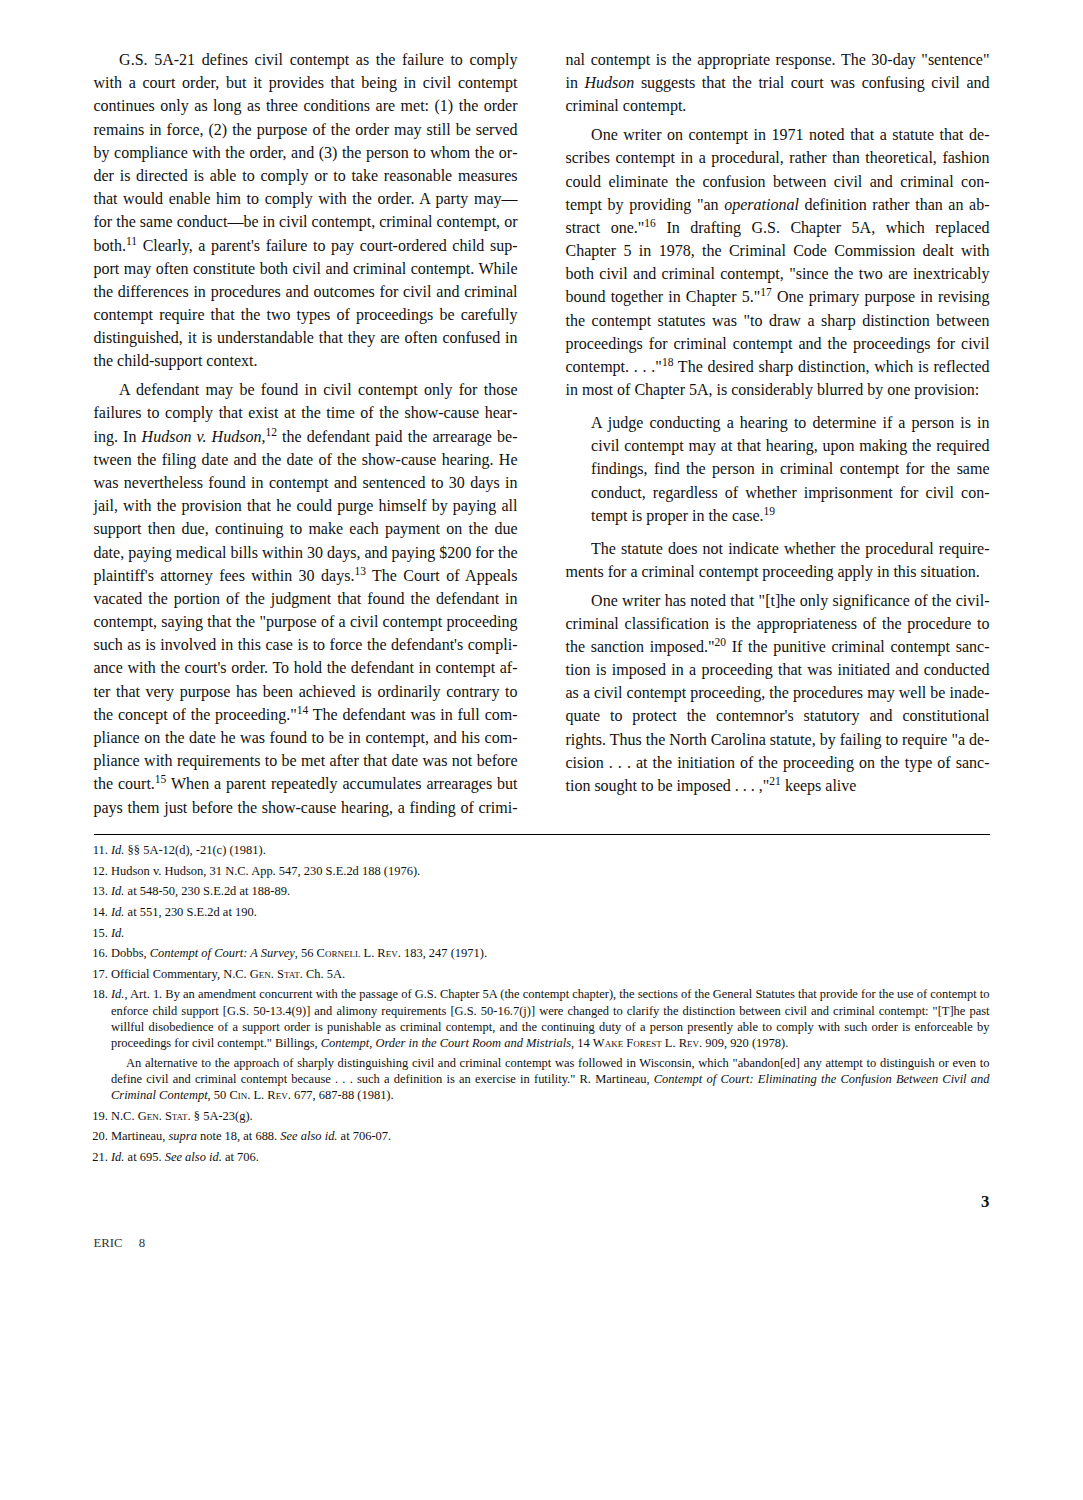G.S. 5A-21 defines civil contempt as the failure to comply with a court order, but it provides that being in civil contempt continues only as long as three conditions are met: (1) the order remains in force, (2) the purpose of the order may still be served by compliance with the order, and (3) the person to whom the order is directed is able to comply or to take reasonable measures that would enable him to comply with the order. A party may—for the same conduct—be in civil contempt, criminal contempt, or both.11 Clearly, a parent's failure to pay court-ordered child support may often constitute both civil and criminal contempt. While the differences in procedures and outcomes for civil and criminal contempt require that the two types of proceedings be carefully distinguished, it is understandable that they are often confused in the child-support context.
A defendant may be found in civil contempt only for those failures to comply that exist at the time of the show-cause hearing. In Hudson v. Hudson,12 the defendant paid the arrearage between the filing date and the date of the show-cause hearing. He was nevertheless found in contempt and sentenced to 30 days in jail, with the provision that he could purge himself by paying all support then due, continuing to make each payment on the due date, paying medical bills within 30 days, and paying $200 for the plaintiff's attorney fees within 30 days.13 The Court of Appeals vacated the portion of the judgment that found the defendant in contempt, saying that the "purpose of a civil contempt proceeding such as is involved in this case is to force the defendant's compliance with the court's order. To hold the defendant in contempt after that very purpose has been achieved is ordinarily contrary to the concept of the proceeding."14 The defendant was in full compliance on the date he was found to be in contempt, and his compliance with requirements to be met after that date was not before the court.15 When a parent repeatedly accumulates arrearages but pays them just before the show-cause hearing, a finding of criminal contempt is the appropriate response. The 30-day "sentence" in Hudson suggests that the trial court was confusing civil and criminal contempt.
One writer on contempt in 1971 noted that a statute that describes contempt in a procedural, rather than theoretical, fashion could eliminate the confusion between civil and criminal contempt by providing "an operational definition rather than an abstract one."16 In drafting G.S. Chapter 5A, which replaced Chapter 5 in 1978, the Criminal Code Commission dealt with both civil and criminal contempt, "since the two are inextricably bound together in Chapter 5."17 One primary purpose in revising the contempt statutes was "to draw a sharp distinction between proceedings for criminal contempt and the proceedings for civil contempt. . . ."18 The desired sharp distinction, which is reflected in most of Chapter 5A, is considerably blurred by one provision:
A judge conducting a hearing to determine if a person is in civil contempt may at that hearing, upon making the required findings, find the person in criminal contempt for the same conduct, regardless of whether imprisonment for civil contempt is proper in the case.19
The statute does not indicate whether the procedural requirements for a criminal contempt proceeding apply in this situation.
One writer has noted that "[t]he only significance of the civil-criminal classification is the appropriateness of the procedure to the sanction imposed."20 If the punitive criminal contempt sanction is imposed in a proceeding that was initiated and conducted as a civil contempt proceeding, the procedures may well be inadequate to protect the contemnor's statutory and constitutional rights. Thus the North Carolina statute, by failing to require "a decision . . . at the initiation of the proceeding on the type of sanction sought to be imposed . . . ,"21 keeps alive
Id. §§ 5A-12(d), -21(c) (1981).
Hudson v. Hudson, 31 N.C. App. 547, 230 S.E.2d 188 (1976).
Id. at 548-50, 230 S.E.2d at 188-89.
Id. at 551, 230 S.E.2d at 190.
Id.
Dobbs, Contempt of Court: A Survey, 56 Cornell L. Rev. 183, 247 (1971).
Official Commentary, N.C. Gen. Stat. Ch. 5A.
Id., Art. 1. By an amendment concurrent with the passage of G.S. Chapter 5A (the contempt chapter), the sections of the General Statutes that provide for the use of contempt to enforce child support [G.S. 50-13.4(9)] and alimony requirements [G.S. 50-16.7(j)] were changed to clarify the distinction between civil and criminal contempt: "[T]he past willful disobedience of a support order is punishable as criminal contempt, and the continuing duty of a person presently able to comply with such order is enforceable by proceedings for civil contempt." Billings, Contempt, Order in the Court Room and Mistrials, 14 Wake Forest L. Rev. 909, 920 (1978).
An alternative to the approach of sharply distinguishing civil and criminal contempt was followed in Wisconsin, which "abandon[ed] any attempt to distinguish or even to define civil and criminal contempt because . . . such a definition is an exercise in futility." R. Martineau, Contempt of Court: Eliminating the Confusion Between Civil and Criminal Contempt, 50 Cin. L. Rev. 677, 687-88 (1981).
N.C. Gen. Stat. § 5A-23(g).
Martineau, supra note 18, at 688. See also id. at 706-07.
Id. at 695. See also id. at 706.
3
ERIC 8